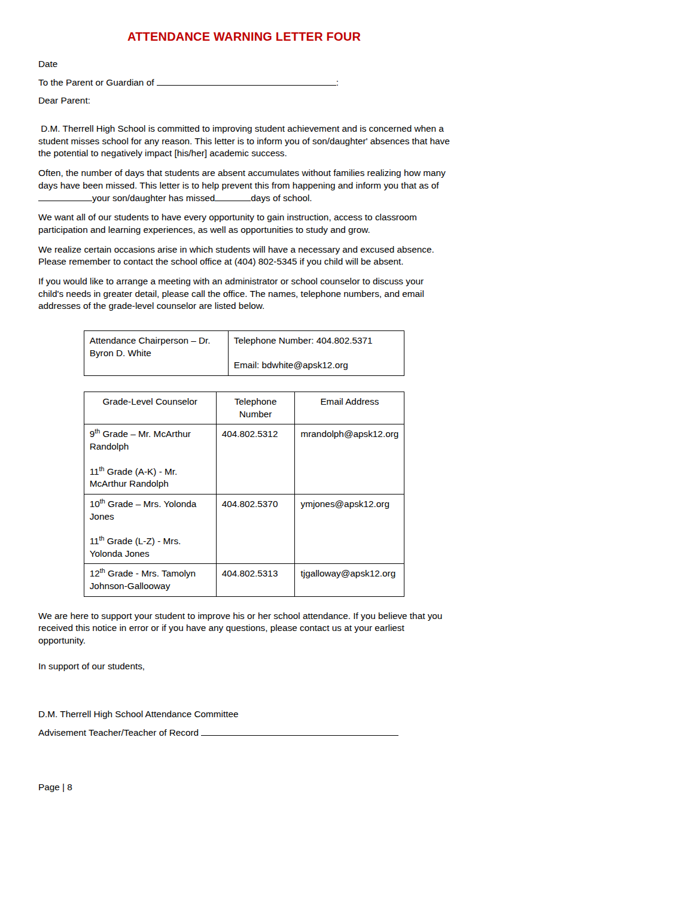ATTENDANCE WARNING LETTER FOUR
Date
To the Parent or Guardian of :
Dear Parent:
D.M. Therrell High School is committed to improving student achievement and is concerned when a student misses school for any reason. This letter is to inform you of son/daughter' absences that have the potential to negatively impact [his/her] academic success.
Often, the number of days that students are absent accumulates without families realizing how many days have been missed. This letter is to help prevent this from happening and inform you that as of your son/daughter has missed days of school.
We want all of our students to have every opportunity to gain instruction, access to classroom participation and learning experiences, as well as opportunities to study and grow.
We realize certain occasions arise in which students will have a necessary and excused absence. Please remember to contact the school office at (404) 802-5345 if you child will be absent.
If you would like to arrange a meeting with an administrator or school counselor to discuss your child's needs in greater detail, please call the office. The names, telephone numbers, and email addresses of the grade-level counselor are listed below.
| Attendance Chairperson – Dr. Byron D. White | Telephone Number: 404.802.5371 Email: bdwhite@apsk12.org |
| Grade-Level Counselor | Telephone Number | Email Address |
| --- | --- | --- |
| 9 th Grade – Mr. McArthur Randolph 11 th Grade (A-K) - Mr. McArthur Randolph | 404.802.5312 | mrandolph@apsk12.org |
| 10 th Grade – Mrs. Yolonda Jones 11 th Grade (L-Z) - Mrs. Yolonda Jones | 404.802.5370 | ymjones@apsk12.org |
| 12 th Grade - Mrs. Tamolyn Johnson-Gallooway | 404.802.5313 | tjgalloway@apsk12.org |
We are here to support your student to improve his or her school attendance. If you believe that you received this notice in error or if you have any questions, please contact us at your earliest opportunity.
In support of our students,
D.M. Therrell High School Attendance Committee
Advisement Teacher/Teacher of Record
Page | 8